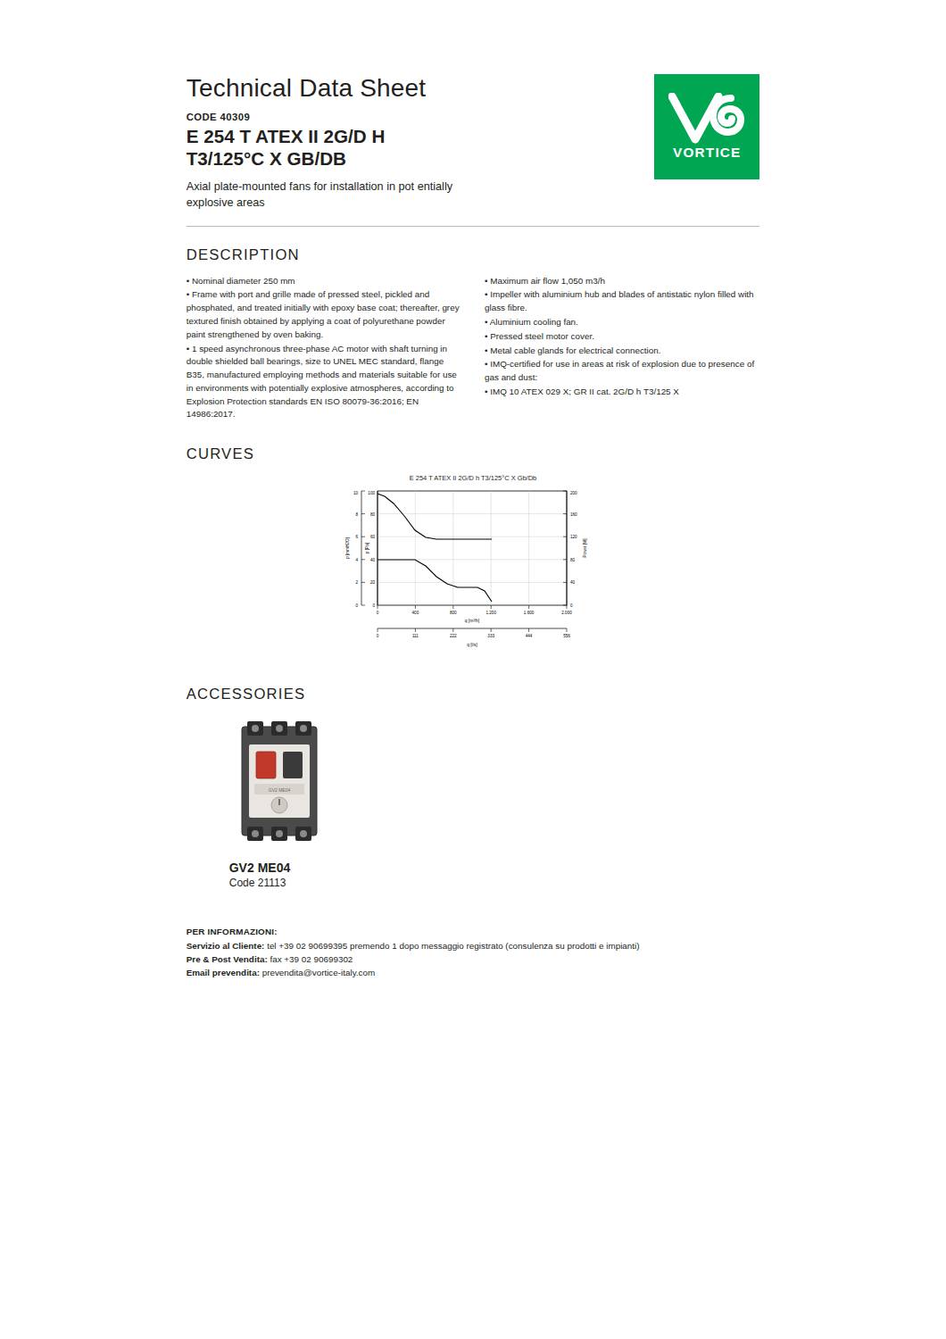Technical Data Sheet
CODE 40309
E 254 T ATEX II 2G/D H
T3/125°C X GB/DB
Axial plate-mounted fans for installation in pot entially explosive areas
VORTICE
DESCRIPTION
Nominal diameter 250 mm
Frame with port and grille made of pressed steel, pickled and phosphated, and treated initially with epoxy base coat; thereafter, grey textured finish obtained by applying a coat of polyurethane powder paint strengthened by oven baking.
1 speed asynchronous three-phase AC motor with shaft turning in double shielded ball bearings, size to UNEL MEC standard, flange B35, manufactured employing methods and materials suitable for use in environments with potentially explosive atmospheres, according to Explosion Protection standards EN ISO 80079-36:2016; EN 14986:2017.
Maximum air flow 1,050 m3/h
Impeller with aluminium hub and blades of antistatic nylon filled with glass fibre.
Aluminium cooling fan.
Pressed steel motor cover.
Metal cable glands for electrical connection.
IMQ-certified for use in areas at risk of explosion due to presence of gas and dust:
IMQ 10 ATEX 029 X; GR II cat. 2G/D h T3/125 X
CURVES
E 254 T ATEX II 2G/D h T3/125°C X Gb/Db
0 2 4 6 8 10 p [mmH2O] 0 20 40 60 80 100 p [Pa] 0 40 80 120 160 200 Power [W] 0 400 800 1.200 1.600 2.000 q [m³/h] 0 111 222 333 444 556 q [l/s]
ACCESSORIES
GV2 ME04
GV2 ME04
Code 21113
PER INFORMAZIONI:
Servizio al Cliente: tel +39 02 90699395 premendo 1 dopo messaggio registrato (consulenza su prodotti e impianti)
Pre & Post Vendita: fax +39 02 90699302
Email prevendita: prevendita@vortice-italy.com